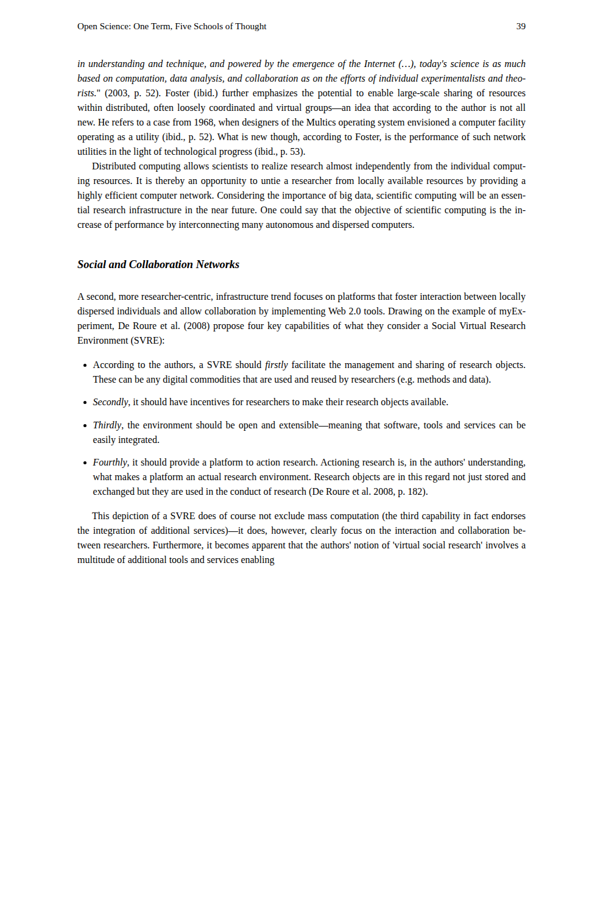Open Science: One Term, Five Schools of Thought 39
in understanding and technique, and powered by the emergence of the Internet (…), today's science is as much based on computation, data analysis, and collaboration as on the efforts of individual experimentalists and theorists." (2003, p. 52). Foster (ibid.) further emphasizes the potential to enable large-scale sharing of resources within distributed, often loosely coordinated and virtual groups—an idea that according to the author is not all new. He refers to a case from 1968, when designers of the Multics operating system envisioned a computer facility operating as a utility (ibid., p. 52). What is new though, according to Foster, is the performance of such network utilities in the light of technological progress (ibid., p. 53).
Distributed computing allows scientists to realize research almost independently from the individual computing resources. It is thereby an opportunity to untie a researcher from locally available resources by providing a highly efficient computer network. Considering the importance of big data, scientific computing will be an essential research infrastructure in the near future. One could say that the objective of scientific computing is the increase of performance by interconnecting many autonomous and dispersed computers.
Social and Collaboration Networks
A second, more researcher-centric, infrastructure trend focuses on platforms that foster interaction between locally dispersed individuals and allow collaboration by implementing Web 2.0 tools. Drawing on the example of myExperiment, De Roure et al. (2008) propose four key capabilities of what they consider a Social Virtual Research Environment (SVRE):
According to the authors, a SVRE should firstly facilitate the management and sharing of research objects. These can be any digital commodities that are used and reused by researchers (e.g. methods and data).
Secondly, it should have incentives for researchers to make their research objects available.
Thirdly, the environment should be open and extensible—meaning that software, tools and services can be easily integrated.
Fourthly, it should provide a platform to action research. Actioning research is, in the authors' understanding, what makes a platform an actual research environment. Research objects are in this regard not just stored and exchanged but they are used in the conduct of research (De Roure et al. 2008, p. 182).
This depiction of a SVRE does of course not exclude mass computation (the third capability in fact endorses the integration of additional services)—it does, however, clearly focus on the interaction and collaboration between researchers. Furthermore, it becomes apparent that the authors' notion of 'virtual social research' involves a multitude of additional tools and services enabling